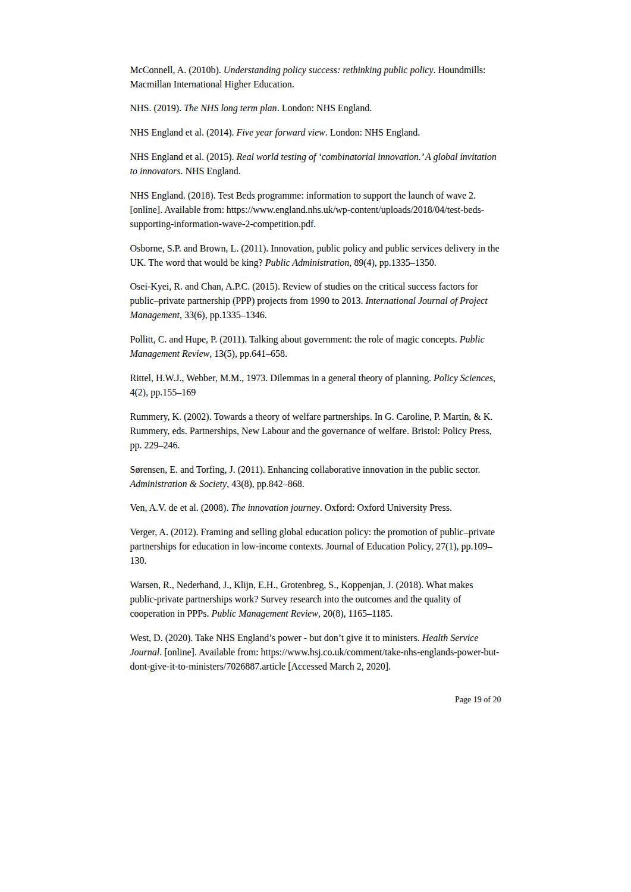McConnell, A. (2010b). Understanding policy success: rethinking public policy. Houndmills: Macmillan International Higher Education.
NHS. (2019). The NHS long term plan. London: NHS England.
NHS England et al. (2014). Five year forward view. London: NHS England.
NHS England et al. (2015). Real world testing of ‘combinatorial innovation.’ A global invitation to innovators. NHS England.
NHS England. (2018). Test Beds programme: information to support the launch of wave 2. [online]. Available from: https://www.england.nhs.uk/wp-content/uploads/2018/04/test-beds-supporting-information-wave-2-competition.pdf.
Osborne, S.P. and Brown, L. (2011). Innovation, public policy and public services delivery in the UK. The word that would be king? Public Administration, 89(4), pp.1335–1350.
Osei-Kyei, R. and Chan, A.P.C. (2015). Review of studies on the critical success factors for public–private partnership (PPP) projects from 1990 to 2013. International Journal of Project Management, 33(6), pp.1335–1346.
Pollitt, C. and Hupe, P. (2011). Talking about government: the role of magic concepts. Public Management Review, 13(5), pp.641–658.
Rittel, H.W.J., Webber, M.M., 1973. Dilemmas in a general theory of planning. Policy Sciences, 4(2), pp.155–169
Rummery, K. (2002). Towards a theory of welfare partnerships. In G. Caroline, P. Martin, & K. Rummery, eds. Partnerships, New Labour and the governance of welfare. Bristol: Policy Press, pp. 229–246.
Sørensen, E. and Torfing, J. (2011). Enhancing collaborative innovation in the public sector. Administration & Society, 43(8), pp.842–868.
Ven, A.V. de et al. (2008). The innovation journey. Oxford: Oxford University Press.
Verger, A. (2012). Framing and selling global education policy: the promotion of public–private partnerships for education in low-income contexts. Journal of Education Policy, 27(1), pp.109–130.
Warsen, R., Nederhand, J., Klijn, E.H., Grotenbreg, S., Koppenjan, J. (2018). What makes public-private partnerships work? Survey research into the outcomes and the quality of cooperation in PPPs. Public Management Review, 20(8), 1165–1185.
West, D. (2020). Take NHS England’s power - but don’t give it to ministers. Health Service Journal. [online]. Available from: https://www.hsj.co.uk/comment/take-nhs-englands-power-but-dont-give-it-to-ministers/7026887.article [Accessed March 2, 2020].
Page 19 of 20